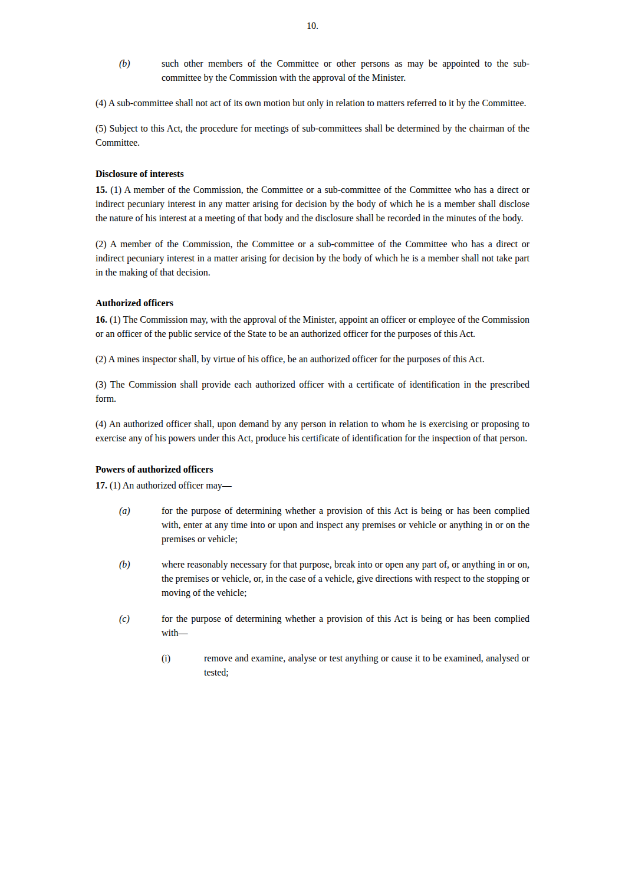10.
(b)
such other members of the Committee or other persons as may be appointed to the sub-committee by the Commission with the approval of the Minister.
(4) A sub-committee shall not act of its own motion but only in relation to matters referred to it by the Committee.
(5) Subject to this Act, the procedure for meetings of sub-committees shall be determined by the chairman of the Committee.
Disclosure of interests
15. (1) A member of the Commission, the Committee or a sub-committee of the Committee who has a direct or indirect pecuniary interest in any matter arising for decision by the body of which he is a member shall disclose the nature of his interest at a meeting of that body and the disclosure shall be recorded in the minutes of the body.
(2) A member of the Commission, the Committee or a sub-committee of the Committee who has a direct or indirect pecuniary interest in a matter arising for decision by the body of which he is a member shall not take part in the making of that decision.
Authorized officers
16. (1) The Commission may, with the approval of the Minister, appoint an officer or employee of the Commission or an officer of the public service of the State to be an authorized officer for the purposes of this Act.
(2) A mines inspector shall, by virtue of his office, be an authorized officer for the purposes of this Act.
(3) The Commission shall provide each authorized officer with a certificate of identification in the prescribed form.
(4) An authorized officer shall, upon demand by any person in relation to whom he is exercising or proposing to exercise any of his powers under this Act, produce his certificate of identification for the inspection of that person.
Powers of authorized officers
17. (1) An authorized officer may—
(a)
for the purpose of determining whether a provision of this Act is being or has been complied with, enter at any time into or upon and inspect any premises or vehicle or anything in or on the premises or vehicle;
(b)
where reasonably necessary for that purpose, break into or open any part of, or anything in or on, the premises or vehicle, or, in the case of a vehicle, give directions with respect to the stopping or moving of the vehicle;
(c)
for the purpose of determining whether a provision of this Act is being or has been complied with—
(i)
remove and examine, analyse or test anything or cause it to be examined, analysed or tested;